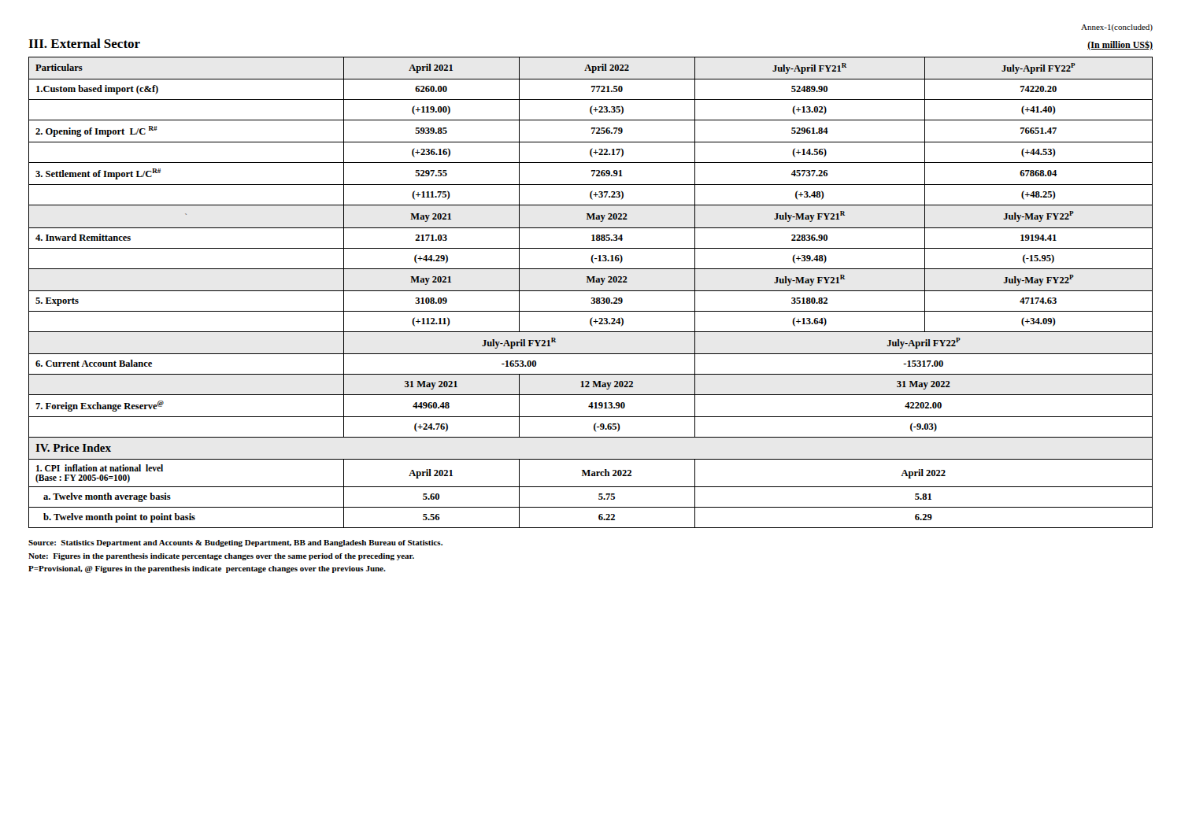Annex-1(concluded)
III. External Sector (In million US$)
| Particulars | April 2021 | April 2022 | July-April FY21 R | July-April FY22 P |
| --- | --- | --- | --- | --- |
| 1.Custom based import (c&f) | 6260.00 | 7721.50 | 52489.90 | 74220.20 |
| | (+119.00) | (+23.35) | (+13.02) | (+41.40) |
| 2. Opening of Import L/C R# | 5939.85 | 7256.79 | 52961.84 | 76651.47 |
| | (+236.16) | (+22.17) | (+14.56) | (+44.53) |
| 3. Settlement of Import L/C R# | 5297.55 | 7269.91 | 45737.26 | 67868.04 |
| | (+111.75) | (+37.23) | (+3.48) | (+48.25) |
| ` | May 2021 | May 2022 | July-May FY21 R | July-May FY22 P |
| 4. Inward Remittances | 2171.03 | 1885.34 | 22836.90 | 19194.41 |
| | (+44.29) | (-13.16) | (+39.48) | (-15.95) |
| | May 2021 | May 2022 | July-May FY21 R | July-May FY22 P |
| 5. Exports | 3108.09 | 3830.29 | 35180.82 | 47174.63 |
| | (+112.11) | (+23.24) | (+13.64) | (+34.09) |
| | July-April FY21 R | July-April FY22 P |
| 6. Current Account Balance | -1653.00 | -15317.00 |
| | 31 May 2021 | 12 May 2022 | 31 May 2022 |
| 7. Foreign Exchange Reserve @ | 44960.48 | 41913.90 | 42202.00 |
| | (+24.76) | (-9.65) | (-9.03) |
| IV. Price Index |
| 1. CPI inflation at national level (Base : FY 2005-06=100) | April 2021 | March 2022 | April 2022 |
| a. Twelve month average basis | 5.60 | 5.75 | 5.81 |
| b. Twelve month point to point basis | 5.56 | 6.22 | 6.29 |
Source: Statistics Department and Accounts & Budgeting Department, BB and Bangladesh Bureau of Statistics.
Note: Figures in the parenthesis indicate percentage changes over the same period of the preceding year.
P=Provisional, @ Figures in the parenthesis indicate percentage changes over the previous June.